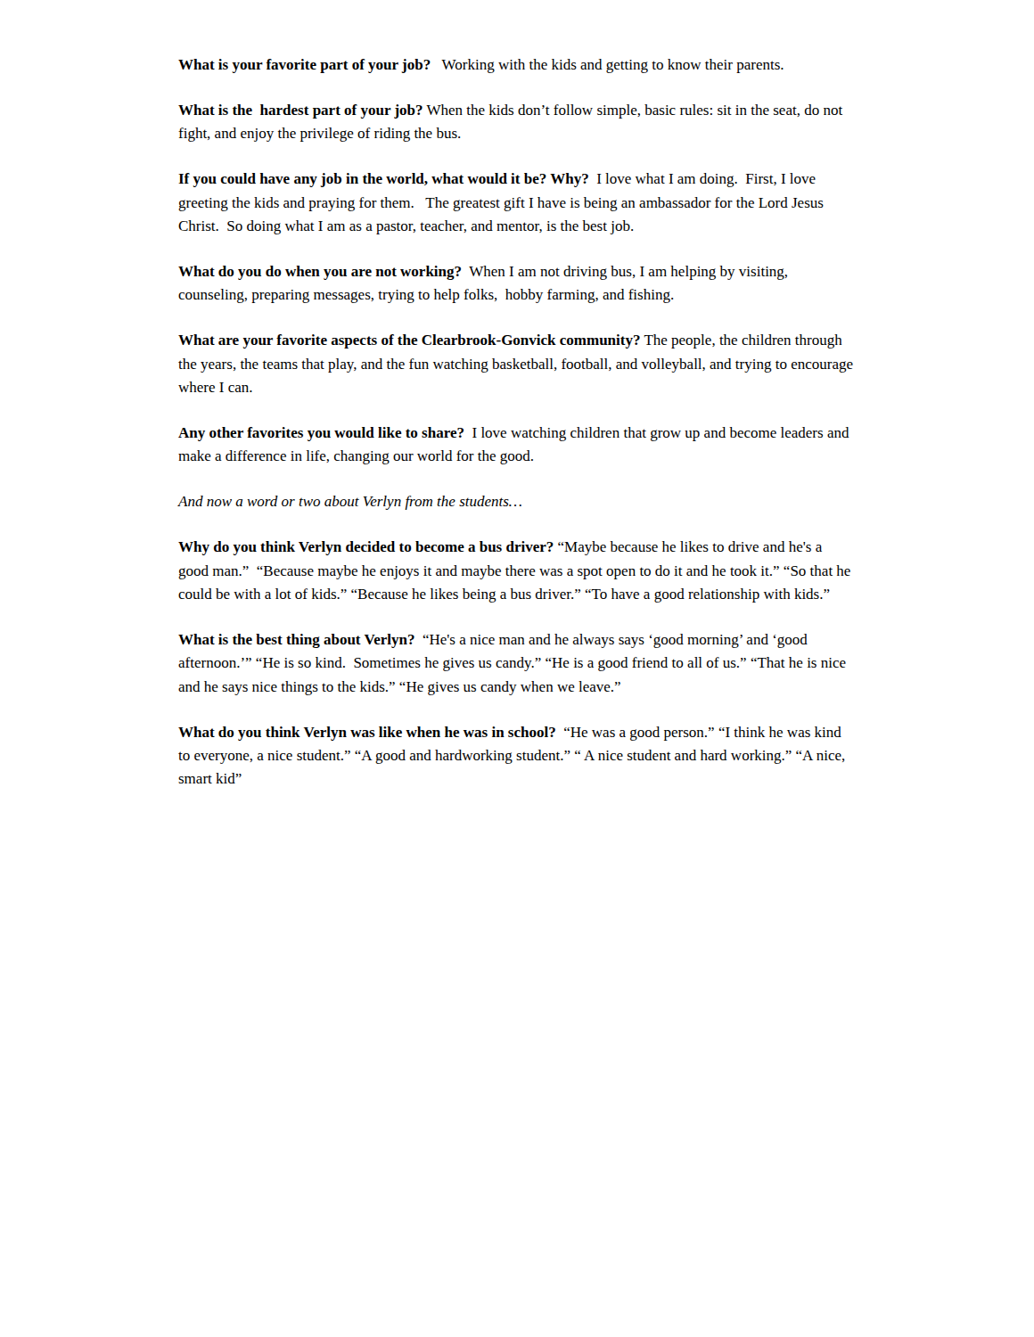What is your favorite part of your job? Working with the kids and getting to know their parents.
What is the hardest part of your job? When the kids don’t follow simple, basic rules: sit in the seat, do not fight, and enjoy the privilege of riding the bus.
If you could have any job in the world, what would it be? Why? I love what I am doing. First, I love greeting the kids and praying for them. The greatest gift I have is being an ambassador for the Lord Jesus Christ. So doing what I am as a pastor, teacher, and mentor, is the best job.
What do you do when you are not working? When I am not driving bus, I am helping by visiting, counseling, preparing messages, trying to help folks, hobby farming, and fishing.
What are your favorite aspects of the Clearbrook-Gonvick community? The people, the children through the years, the teams that play, and the fun watching basketball, football, and volleyball, and trying to encourage where I can.
Any other favorites you would like to share? I love watching children that grow up and become leaders and make a difference in life, changing our world for the good.
And now a word or two about Verlyn from the students…
Why do you think Verlyn decided to become a bus driver? “Maybe because he likes to drive and he's a good man.” “Because maybe he enjoys it and maybe there was a spot open to do it and he took it.” “So that he could be with a lot of kids.” “Because he likes being a bus driver.” “To have a good relationship with kids.”
What is the best thing about Verlyn? “He's a nice man and he always says ‘good morning’ and ‘good afternoon.’” “He is so kind. Sometimes he gives us candy.” “He is a good friend to all of us.” “That he is nice and he says nice things to the kids.” “He gives us candy when we leave.”
What do you think Verlyn was like when he was in school? “He was a good person.” “I think he was kind to everyone, a nice student.” “A good and hardworking student.” “ A nice student and hard working.” “A nice, smart kid”